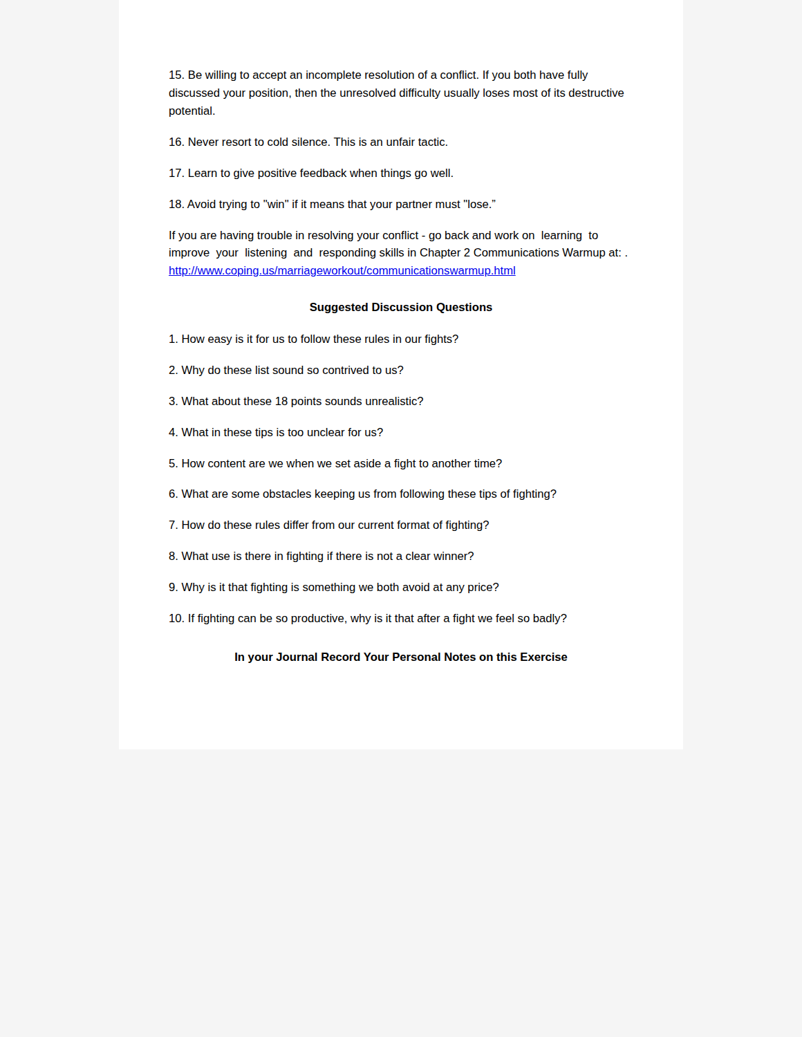15. Be willing to accept an incomplete resolution of a conflict. If you both have fully discussed your position, then the unresolved difficulty usually loses most of its destructive potential.
16. Never resort to cold silence. This is an unfair tactic.
17. Learn to give positive feedback when things go well.
18. Avoid trying to "win" if it means that your partner must "lose.”
If you are having trouble in resolving your conflict - go back and work on learning to improve your listening and responding skills in Chapter 2 Communications Warmup at: . http://www.coping.us/marriageworkout/communicationswarmup.html
Suggested Discussion Questions
1. How easy is it for us to follow these rules in our fights?
2. Why do these list sound so contrived to us?
3. What about these 18 points sounds unrealistic?
4. What in these tips is too unclear for us?
5. How content are we when we set aside a fight to another time?
6. What are some obstacles keeping us from following these tips of fighting?
7. How do these rules differ from our current format of fighting?
8. What use is there in fighting if there is not a clear winner?
9. Why is it that fighting is something we both avoid at any price?
10. If fighting can be so productive, why is it that after a fight we feel so badly?
In your Journal Record Your Personal Notes on this Exercise